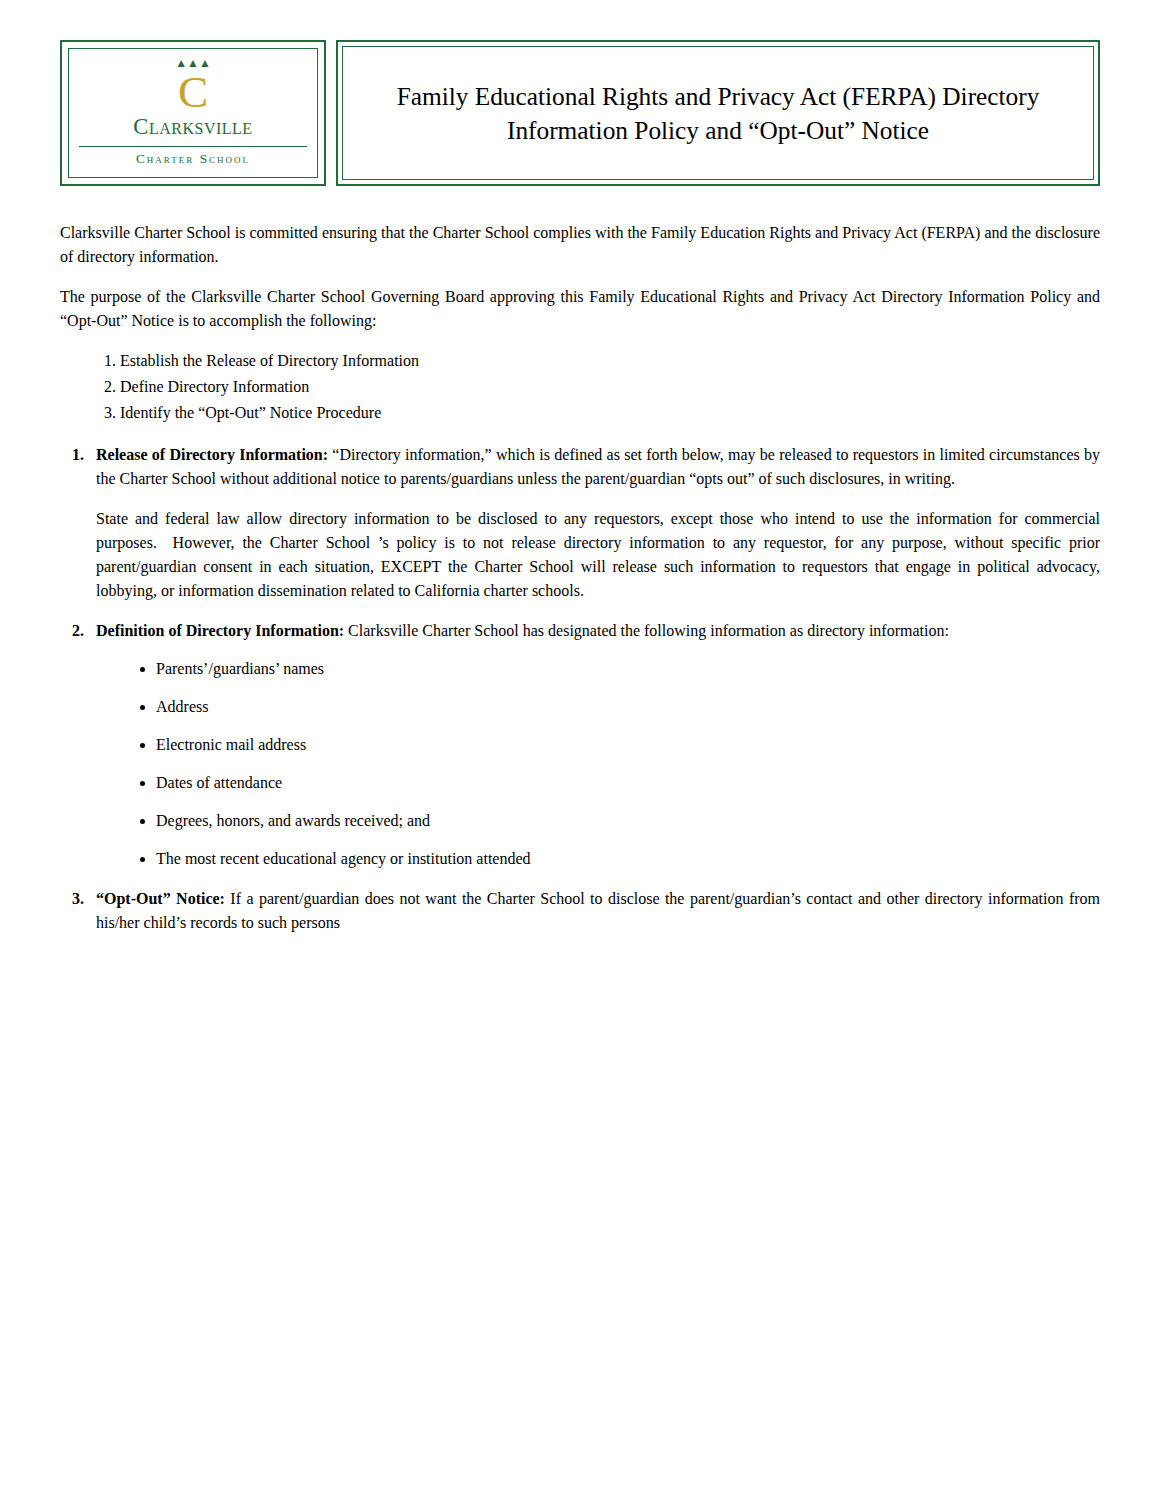▲▲▲
C
Clarksville
Charter School
Family Educational Rights and Privacy Act (FERPA) Directory Information Policy and “Opt-Out” Notice
Clarksville Charter School is committed ensuring that the Charter School complies with the Family Education Rights and Privacy Act (FERPA) and the disclosure of directory information.
The purpose of the Clarksville Charter School Governing Board approving this Family Educational Rights and Privacy Act Directory Information Policy and “Opt-Out” Notice is to accomplish the following:
Establish the Release of Directory Information
Define Directory Information
Identify the “Opt-Out” Notice Procedure
Release of Directory Information: “Directory information,” which is defined as set forth below, may be released to requestors in limited circumstances by the Charter School without additional notice to parents/guardians unless the parent/guardian “opts out” of such disclosures, in writing.
State and federal law allow directory information to be disclosed to any requestors, except those who intend to use the information for commercial purposes. However, the Charter School ’s policy is to not release directory information to any requestor, for any purpose, without specific prior parent/guardian consent in each situation, EXCEPT the Charter School will release such information to requestors that engage in political advocacy, lobbying, or information dissemination related to California charter schools.
Definition of Directory Information: Clarksville Charter School has designated the following information as directory information:
Parents’/guardians’ names
Address
Electronic mail address
Dates of attendance
Degrees, honors, and awards received; and
The most recent educational agency or institution attended
“Opt-Out” Notice: If a parent/guardian does not want the Charter School to disclose the parent/guardian’s contact and other directory information from his/her child’s records to such persons